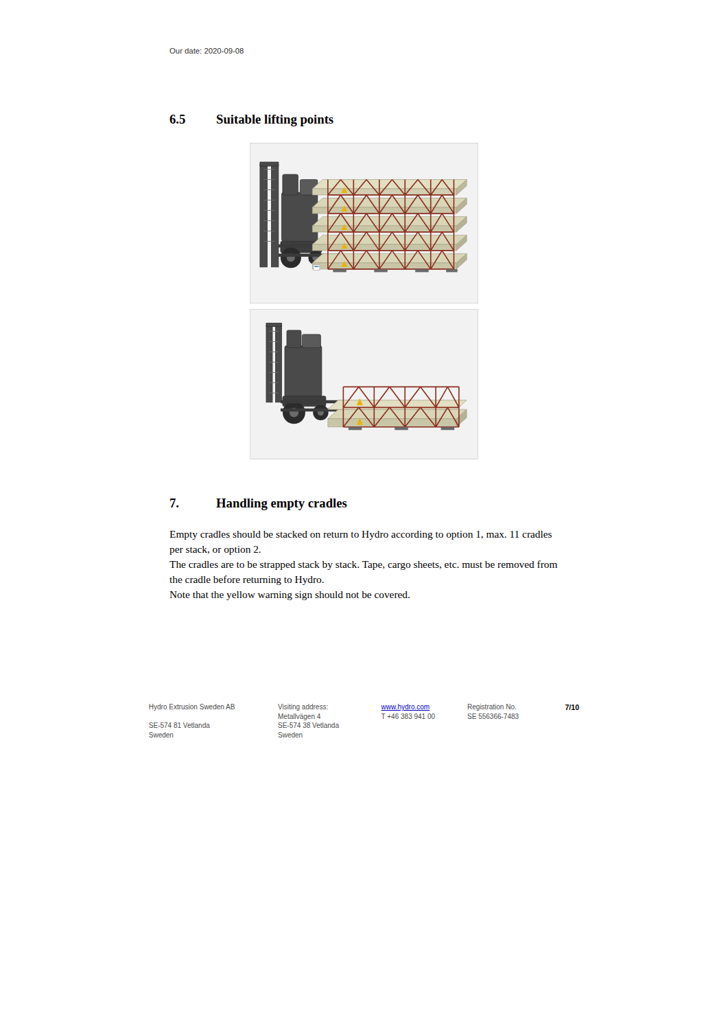Our date: 2020-09-08
6.5 Suitable lifting points
7. Handling empty cradles
Empty cradles should be stacked on return to Hydro according to option 1, max. 11 cradles per stack, or option 2.
The cradles are to be strapped stack by stack. Tape, cargo sheets, etc. must be removed from the cradle before returning to Hydro.
Note that the yellow warning sign should not be covered.
Hydro Extrusion Sweden AB
SE-574 81 Vetlanda
Sweden
Visiting address:
Metallvägen 4
SE-574 38 Vetlanda
Sweden
www.hydro.com
T +46 383 941 00
Registration No.
SE 556366-7483
7/10